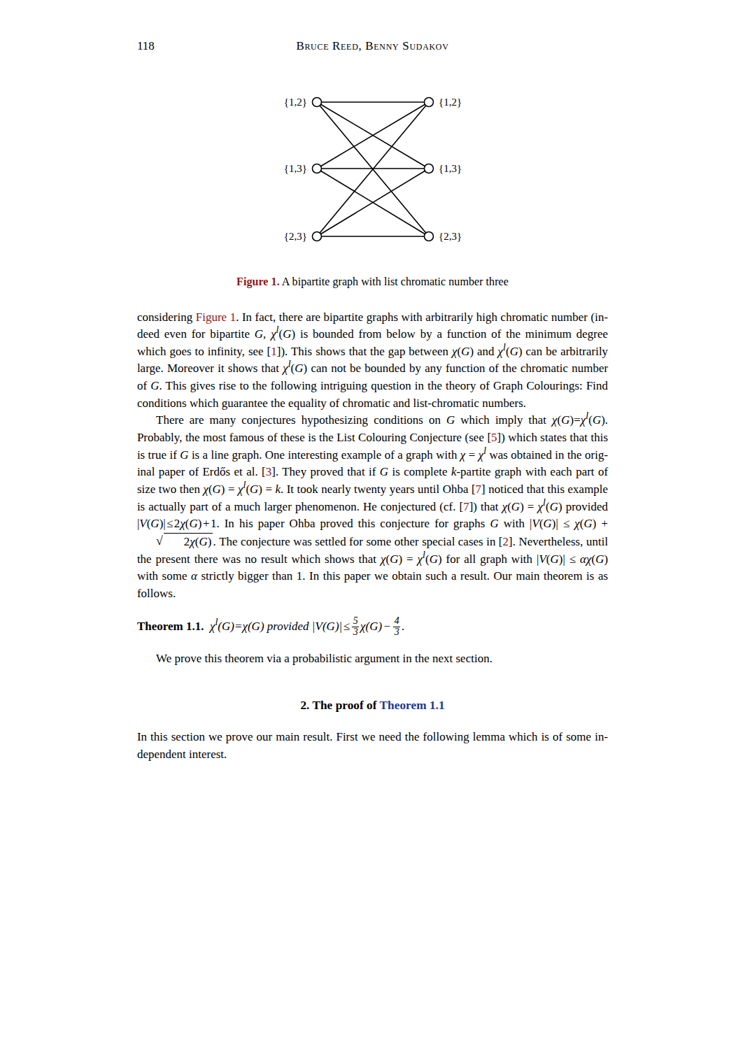118
Bruce Reed, Benny Sudakov
{1,2} {1,3} {2,3} {1,2} {1,3} {2,3}
Figure 1. A bipartite graph with list chromatic number three
considering Figure 1. In fact, there are bipartite graphs with arbitrarily high chromatic number (indeed even for bipartite G, χl(G) is bounded from below by a function of the minimum degree which goes to infinity, see [1]). This shows that the gap between χ(G) and χl(G) can be arbitrarily large. Moreover it shows that χl(G) can not be bounded by any function of the chromatic number of G. This gives rise to the following intriguing question in the theory of Graph Colourings: Find conditions which guarantee the equality of chromatic and list-chromatic numbers.
There are many conjectures hypothesizing conditions on G which imply that χ(G)=χl(G). Probably, the most famous of these is the List Colouring Conjecture (see [5]) which states that this is true if G is a line graph. One interesting example of a graph with χ = χl was obtained in the original paper of Erdős et al. [3]. They proved that if G is complete k-partite graph with each part of size two then χ(G) = χl(G) = k. It took nearly twenty years until Ohba [7] noticed that this example is actually part of a much larger phenomenon. He conjectured (cf. [7]) that χ(G) = χl(G) provided |V(G)| ≤ 2χ(G) + 1. In his paper Ohba proved this conjecture for graphs G with |V(G)| ≤ χ(G) + 2χ(G). The conjecture was settled for some other special cases in [2]. Nevertheless, until the present there was no result which shows that χ(G) = χl(G) for all graph with |V(G)| ≤ αχ(G) with some α strictly bigger than 1. In this paper we obtain such a result. Our main theorem is as follows.
Theorem 1.1. χl(G)=χ(G) provided |V(G)| ≤ 53 χ(G) − 43.
We prove this theorem via a probabilistic argument in the next section.
2. The proof of Theorem 1.1
In this section we prove our main result. First we need the following lemma which is of some independent interest.